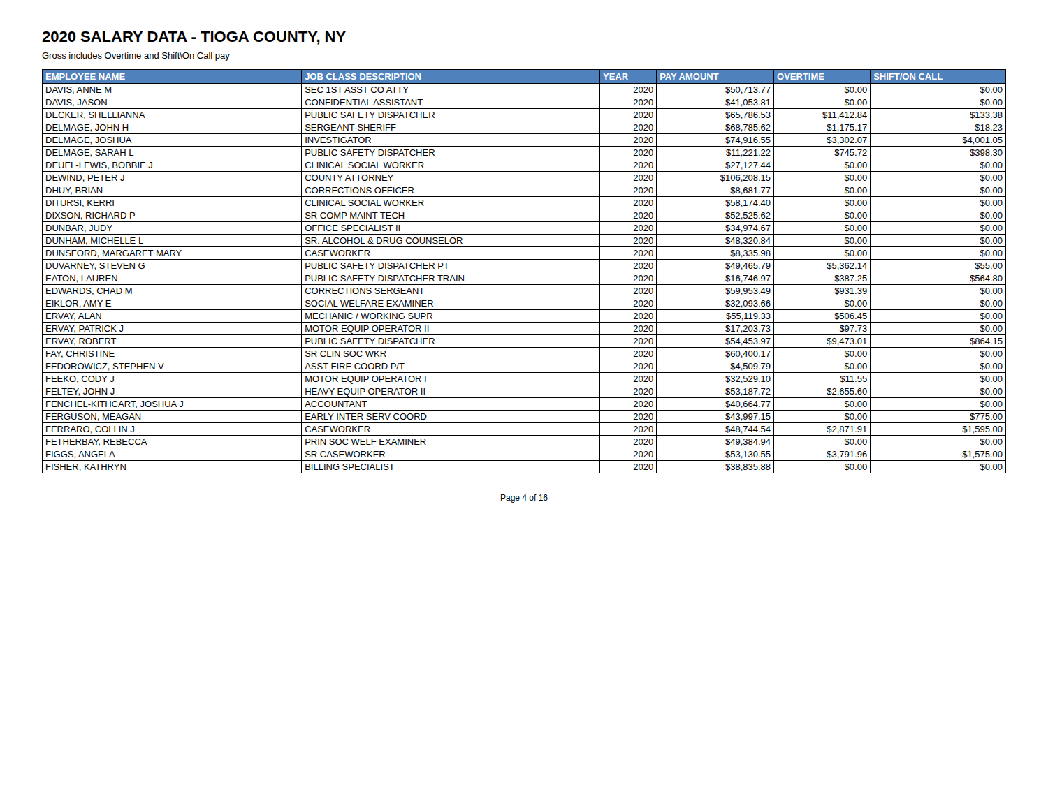2020 SALARY DATA - TIOGA COUNTY, NY
Gross includes Overtime and Shift\On Call pay
| EMPLOYEE NAME | JOB CLASS DESCRIPTION | YEAR | PAY AMOUNT | OVERTIME | SHIFT/ON CALL |
| --- | --- | --- | --- | --- | --- |
| DAVIS, ANNE M | SEC 1ST ASST CO ATTY | 2020 | $50,713.77 | $0.00 | $0.00 |
| DAVIS, JASON | CONFIDENTIAL ASSISTANT | 2020 | $41,053.81 | $0.00 | $0.00 |
| DECKER, SHELLIANNA | PUBLIC SAFETY DISPATCHER | 2020 | $65,786.53 | $11,412.84 | $133.38 |
| DELMAGE, JOHN H | SERGEANT-SHERIFF | 2020 | $68,785.62 | $1,175.17 | $18.23 |
| DELMAGE, JOSHUA | INVESTIGATOR | 2020 | $74,916.55 | $3,302.07 | $4,001.05 |
| DELMAGE, SARAH L | PUBLIC SAFETY DISPATCHER | 2020 | $11,221.22 | $745.72 | $398.30 |
| DEUEL-LEWIS, BOBBIE J | CLINICAL SOCIAL WORKER | 2020 | $27,127.44 | $0.00 | $0.00 |
| DEWIND, PETER J | COUNTY ATTORNEY | 2020 | $106,208.15 | $0.00 | $0.00 |
| DHUY, BRIAN | CORRECTIONS OFFICER | 2020 | $8,681.77 | $0.00 | $0.00 |
| DITURSI, KERRI | CLINICAL SOCIAL WORKER | 2020 | $58,174.40 | $0.00 | $0.00 |
| DIXSON, RICHARD P | SR COMP MAINT TECH | 2020 | $52,525.62 | $0.00 | $0.00 |
| DUNBAR, JUDY | OFFICE SPECIALIST II | 2020 | $34,974.67 | $0.00 | $0.00 |
| DUNHAM, MICHELLE L | SR. ALCOHOL & DRUG COUNSELOR | 2020 | $48,320.84 | $0.00 | $0.00 |
| DUNSFORD, MARGARET MARY | CASEWORKER | 2020 | $8,335.98 | $0.00 | $0.00 |
| DUVARNEY, STEVEN G | PUBLIC SAFETY DISPATCHER PT | 2020 | $49,465.79 | $5,362.14 | $55.00 |
| EATON, LAUREN | PUBLIC SAFETY DISPATCHER TRAIN | 2020 | $16,746.97 | $387.25 | $564.80 |
| EDWARDS, CHAD M | CORRECTIONS SERGEANT | 2020 | $59,953.49 | $931.39 | $0.00 |
| EIKLOR, AMY E | SOCIAL WELFARE EXAMINER | 2020 | $32,093.66 | $0.00 | $0.00 |
| ERVAY, ALAN | MECHANIC / WORKING SUPR | 2020 | $55,119.33 | $506.45 | $0.00 |
| ERVAY, PATRICK J | MOTOR EQUIP OPERATOR II | 2020 | $17,203.73 | $97.73 | $0.00 |
| ERVAY, ROBERT | PUBLIC SAFETY DISPATCHER | 2020 | $54,453.97 | $9,473.01 | $864.15 |
| FAY, CHRISTINE | SR CLIN SOC WKR | 2020 | $60,400.17 | $0.00 | $0.00 |
| FEDOROWICZ, STEPHEN V | ASST FIRE COORD P/T | 2020 | $4,509.79 | $0.00 | $0.00 |
| FEEKO, CODY J | MOTOR EQUIP OPERATOR I | 2020 | $32,529.10 | $11.55 | $0.00 |
| FELTEY, JOHN J | HEAVY EQUIP OPERATOR II | 2020 | $53,187.72 | $2,655.60 | $0.00 |
| FENCHEL-KITHCART, JOSHUA J | ACCOUNTANT | 2020 | $40,664.77 | $0.00 | $0.00 |
| FERGUSON, MEAGAN | EARLY INTER SERV COORD | 2020 | $43,997.15 | $0.00 | $775.00 |
| FERRARO, COLLIN J | CASEWORKER | 2020 | $48,744.54 | $2,871.91 | $1,595.00 |
| FETHERBAY, REBECCA | PRIN SOC WELF EXAMINER | 2020 | $49,384.94 | $0.00 | $0.00 |
| FIGGS, ANGELA | SR CASEWORKER | 2020 | $53,130.55 | $3,791.96 | $1,575.00 |
| FISHER, KATHRYN | BILLING SPECIALIST | 2020 | $38,835.88 | $0.00 | $0.00 |
Page 4 of 16